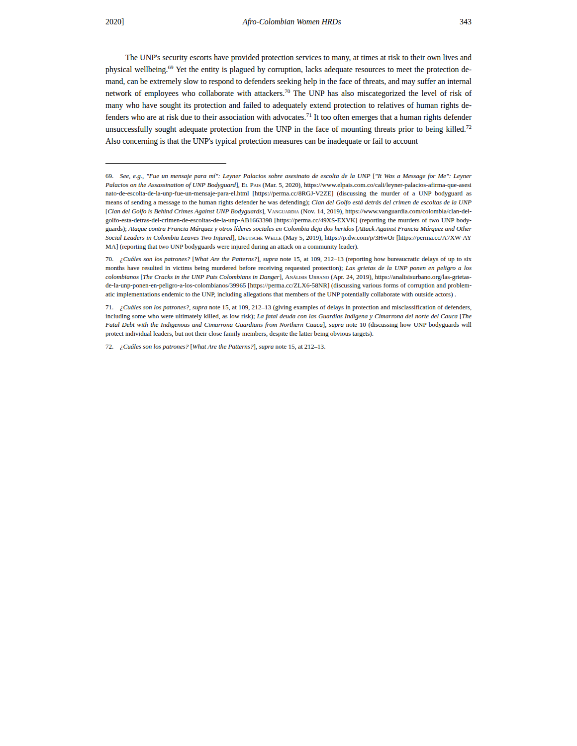2020] Afro-Colombian Women HRDs 343
The UNP's security escorts have provided protection services to many, at times at risk to their own lives and physical wellbeing.69 Yet the entity is plagued by corruption, lacks adequate resources to meet the protection demand, can be extremely slow to respond to defenders seeking help in the face of threats, and may suffer an internal network of employees who collaborate with attackers.70 The UNP has also miscategorized the level of risk of many who have sought its protection and failed to adequately extend protection to relatives of human rights defenders who are at risk due to their association with advocates.71 It too often emerges that a human rights defender unsuccessfully sought adequate protection from the UNP in the face of mounting threats prior to being killed.72 Also concerning is that the UNP's typical protection measures can be inadequate or fail to account
69. See, e.g., "Fue un mensaje para mí": Leyner Palacios sobre asesinato de escolta de la UNP ["It Was a Message for Me": Leyner Palacios on the Assassination of UNP Bodyguard], El Pais (Mar. 5, 2020), https://www.elpais.com.co/cali/leyner-palacios-afirma-que-asesinato-de-escolta-de-la-unp-fue-un-mensaje-para-el.html [https://perma.cc/8RGJ-V2ZE] (discussing the murder of a UNP bodyguard as means of sending a message to the human rights defender he was defending); Clan del Golfo está detrás del crimen de escoltas de la UNP [Clan del Golfo is Behind Crimes Against UNP Bodyguards], Vanguardia (Nov. 14, 2019), https://www.vanguardia.com/colombia/clan-del-golfo-esta-detras-del-crimen-de-escoltas-de-la-unp-AB1663398 [https://perma.cc/49XS-EXVK] (reporting the murders of two UNP bodyguards); Ataque contra Francia Márquez y otros líderes sociales en Colombia deja dos heridos [Attack Against Francia Márquez and Other Social Leaders in Colombia Leaves Two Injured], Deutsche Welle (May 5, 2019), https://p.dw.com/p/3HwOr [https://perma.cc/A7XW-AYMA] (reporting that two UNP bodyguards were injured during an attack on a community leader).
70.¿Cuáles son los patrones? [What Are the Patterns?], supra note 15, at 109, 212–13 (reporting how bureaucratic delays of up to six months have resulted in victims being murdered before receiving requested protection); Las grietas de la UNP ponen en peligro a los colombianos [The Cracks in the UNP Puts Colombians in Danger], Análisis Urbano (Apr. 24, 2019), https://analisisurbano.org/las-grietas-de-la-unp-ponen-en-peligro-a-los-colombianos/39965 [https://perma.cc/ZLX6-58NR] (discussing various forms of corruption and problematic implementations endemic to the UNP, including allegations that members of the UNP potentially collaborate with outside actors) .
71.¿Cuáles son los patrones?, supra note 15, at 109, 212–13 (giving examples of delays in protection and misclassification of defenders, including some who were ultimately killed, as low risk); La fatal deuda con las Guardias Indígena y Cimarrona del norte del Cauca [The Fatal Debt with the Indigenous and Cimarrona Guardians from Northern Cauca], supra note 10 (discussing how UNP bodyguards will protect individual leaders, but not their close family members, despite the latter being obvious targets).
72.¿Cuáles son los patrones? [What Are the Patterns?], supra note 15, at 212–13.